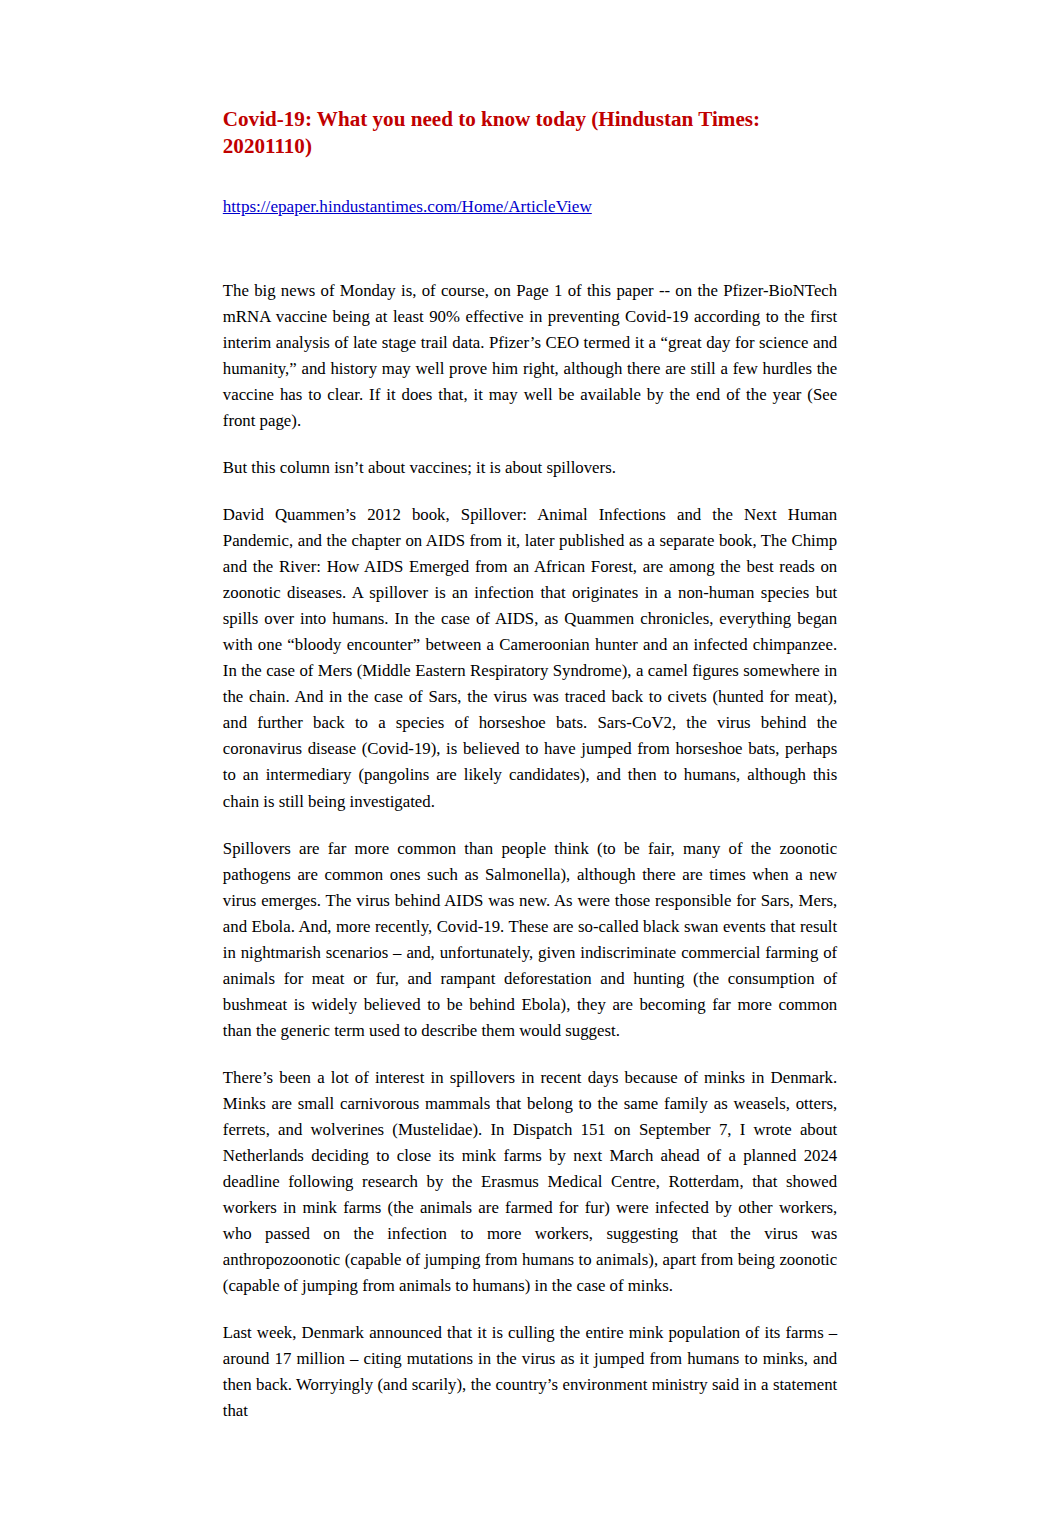Covid-19: What you need to know today (Hindustan Times: 20201110)
https://epaper.hindustantimes.com/Home/ArticleView
The big news of Monday is, of course, on Page 1 of this paper -- on the Pfizer-BioNTech mRNA vaccine being at least 90% effective in preventing Covid-19 according to the first interim analysis of late stage trail data. Pfizer’s CEO termed it a “great day for science and humanity,” and history may well prove him right, although there are still a few hurdles the vaccine has to clear. If it does that, it may well be available by the end of the year (See front page).
But this column isn’t about vaccines; it is about spillovers.
David Quammen’s 2012 book, Spillover: Animal Infections and the Next Human Pandemic, and the chapter on AIDS from it, later published as a separate book, The Chimp and the River: How AIDS Emerged from an African Forest, are among the best reads on zoonotic diseases. A spillover is an infection that originates in a non-human species but spills over into humans. In the case of AIDS, as Quammen chronicles, everything began with one “bloody encounter” between a Cameroonian hunter and an infected chimpanzee. In the case of Mers (Middle Eastern Respiratory Syndrome), a camel figures somewhere in the chain. And in the case of Sars, the virus was traced back to civets (hunted for meat), and further back to a species of horseshoe bats. Sars-CoV2, the virus behind the coronavirus disease (Covid-19), is believed to have jumped from horseshoe bats, perhaps to an intermediary (pangolins are likely candidates), and then to humans, although this chain is still being investigated.
Spillovers are far more common than people think (to be fair, many of the zoonotic pathogens are common ones such as Salmonella), although there are times when a new virus emerges. The virus behind AIDS was new. As were those responsible for Sars, Mers, and Ebola. And, more recently, Covid-19. These are so-called black swan events that result in nightmarish scenarios – and, unfortunately, given indiscriminate commercial farming of animals for meat or fur, and rampant deforestation and hunting (the consumption of bushmeat is widely believed to be behind Ebola), they are becoming far more common than the generic term used to describe them would suggest.
There’s been a lot of interest in spillovers in recent days because of minks in Denmark. Minks are small carnivorous mammals that belong to the same family as weasels, otters, ferrets, and wolverines (Mustelidae). In Dispatch 151 on September 7, I wrote about Netherlands deciding to close its mink farms by next March ahead of a planned 2024 deadline following research by the Erasmus Medical Centre, Rotterdam, that showed workers in mink farms (the animals are farmed for fur) were infected by other workers, who passed on the infection to more workers, suggesting that the virus was anthropozoonotic (capable of jumping from humans to animals), apart from being zoonotic (capable of jumping from animals to humans) in the case of minks.
Last week, Denmark announced that it is culling the entire mink population of its farms – around 17 million – citing mutations in the virus as it jumped from humans to minks, and then back. Worryingly (and scarily), the country’s environment ministry said in a statement that